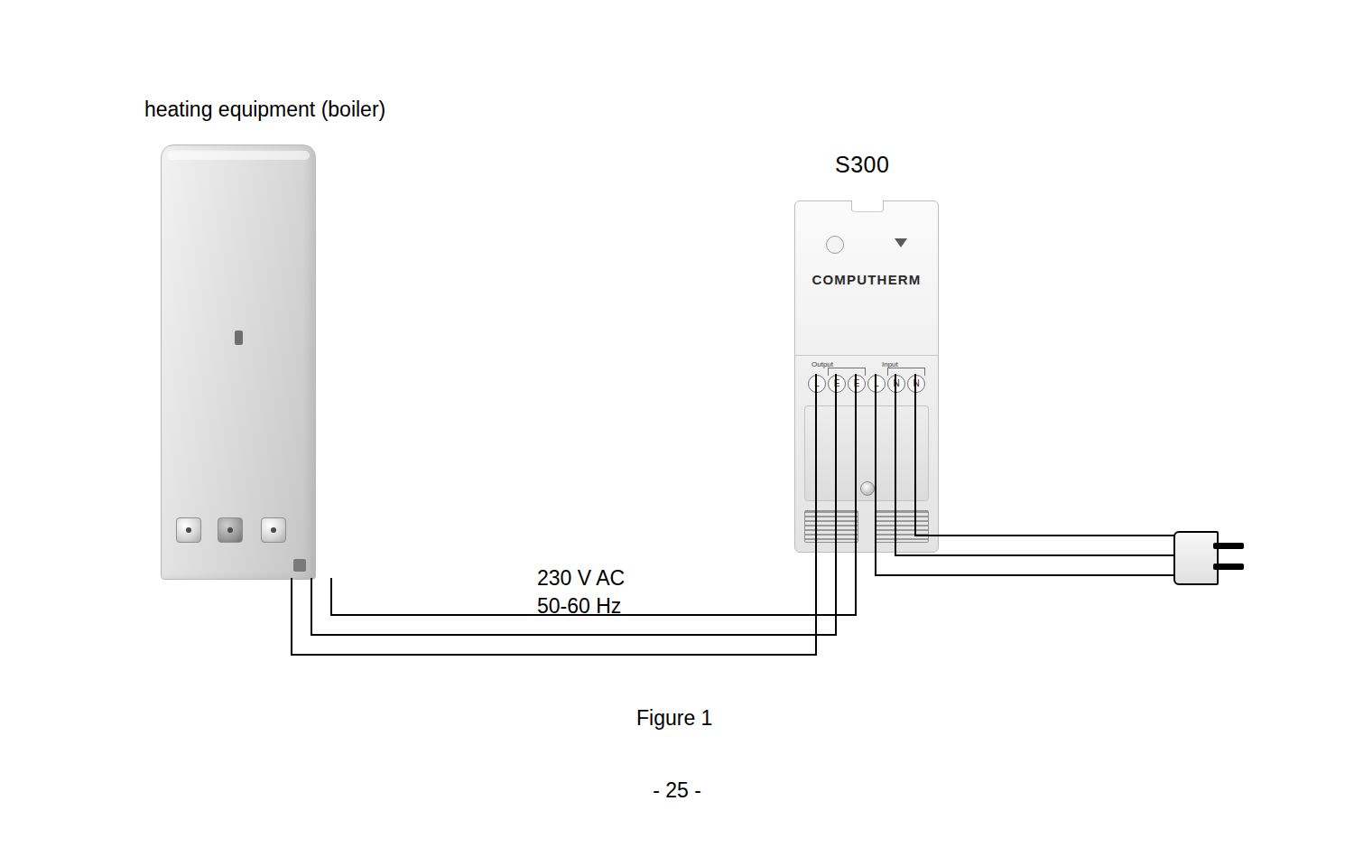heating equipment (boiler)
S300
230 V AC
50-60 Hz
Figure 1
COMPUTHERM
Output Input
L
E
E
L
N
N
- 25 -